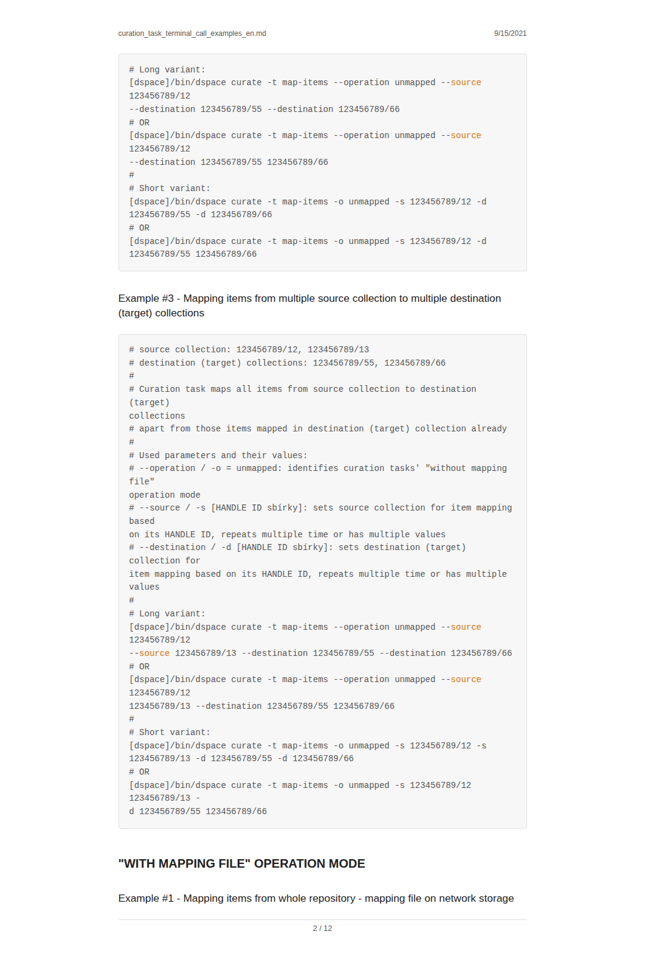curation_task_terminal_call_examples_en.md 9/15/2021
# Long variant:
[dspace]/bin/dspace curate -t map-items --operation unmapped --source 123456789/12
--destination 123456789/55 --destination 123456789/66
# OR
[dspace]/bin/dspace curate -t map-items --operation unmapped --source 123456789/12
--destination 123456789/55 123456789/66
#
# Short variant:
[dspace]/bin/dspace curate -t map-items -o unmapped -s 123456789/12 -d
123456789/55 -d 123456789/66
# OR
[dspace]/bin/dspace curate -t map-items -o unmapped -s 123456789/12 -d
123456789/55 123456789/66
Example #3 - Mapping items from multiple source collection to multiple destination (target) collections
# source collection: 123456789/12, 123456789/13
# destination (target) collections: 123456789/55, 123456789/66
#
# Curation task maps all items from source collection to destination (target)
collections
# apart from those items mapped in destination (target) collection already
#
# Used parameters and their values:
# --operation / -o = unmapped: identifies curation tasks' "without mapping file"
operation mode
# --source / -s [HANDLE ID sbírky]: sets source collection for item mapping based
on its HANDLE ID, repeats multiple time or has multiple values
# --destination / -d [HANDLE ID sbírky]: sets destination (target) collection for
item mapping based on its HANDLE ID, repeats multiple time or has multiple values
#
# Long variant:
[dspace]/bin/dspace curate -t map-items --operation unmapped --source 123456789/12
--source 123456789/13 --destination 123456789/55 --destination 123456789/66
# OR
[dspace]/bin/dspace curate -t map-items --operation unmapped --source 123456789/12
123456789/13 --destination 123456789/55 123456789/66
#
# Short variant:
[dspace]/bin/dspace curate -t map-items -o unmapped -s 123456789/12 -s
123456789/13 -d 123456789/55 -d 123456789/66
# OR
[dspace]/bin/dspace curate -t map-items -o unmapped -s 123456789/12 123456789/13 -
d 123456789/55 123456789/66
"WITH MAPPING FILE" OPERATION MODE
Example #1 - Mapping items from whole repository - mapping file on network storage
2 / 12